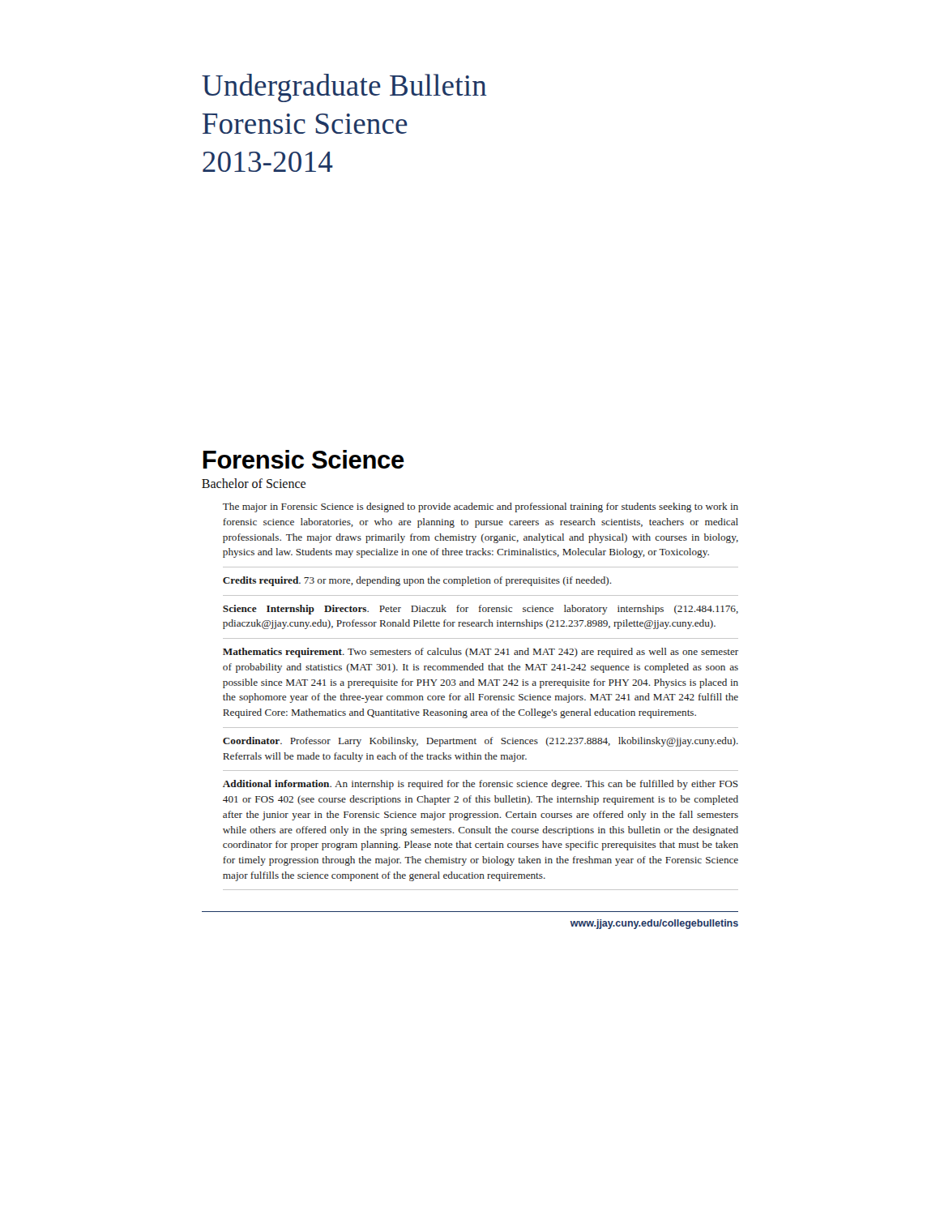Undergraduate Bulletin
Forensic Science
2013-2014
Forensic Science
Bachelor of Science
The major in Forensic Science is designed to provide academic and professional training for students seeking to work in forensic science laboratories, or who are planning to pursue careers as research scientists, teachers or medical professionals. The major draws primarily from chemistry (organic, analytical and physical) with courses in biology, physics and law. Students may specialize in one of three tracks: Criminalistics, Molecular Biology, or Toxicology.
Credits required. 73 or more, depending upon the completion of prerequisites (if needed).
Science Internship Directors. Peter Diaczuk for forensic science laboratory internships (212.484.1176, pdiaczuk@jjay.cuny.edu), Professor Ronald Pilette for research internships (212.237.8989, rpilette@jjay.cuny.edu).
Mathematics requirement. Two semesters of calculus (MAT 241 and MAT 242) are required as well as one semester of probability and statistics (MAT 301). It is recommended that the MAT 241-242 sequence is completed as soon as possible since MAT 241 is a prerequisite for PHY 203 and MAT 242 is a prerequisite for PHY 204. Physics is placed in the sophomore year of the three-year common core for all Forensic Science majors. MAT 241 and MAT 242 fulfill the Required Core: Mathematics and Quantitative Reasoning area of the College's general education requirements.
Coordinator. Professor Larry Kobilinsky, Department of Sciences (212.237.8884, lkobilinsky@jjay.cuny.edu). Referrals will be made to faculty in each of the tracks within the major.
Additional information. An internship is required for the forensic science degree. This can be fulfilled by either FOS 401 or FOS 402 (see course descriptions in Chapter 2 of this bulletin). The internship requirement is to be completed after the junior year in the Forensic Science major progression. Certain courses are offered only in the fall semesters while others are offered only in the spring semesters. Consult the course descriptions in this bulletin or the designated coordinator for proper program planning. Please note that certain courses have specific prerequisites that must be taken for timely progression through the major. The chemistry or biology taken in the freshman year of the Forensic Science major fulfills the science component of the general education requirements.
www.jjay.cuny.edu/collegebulletins